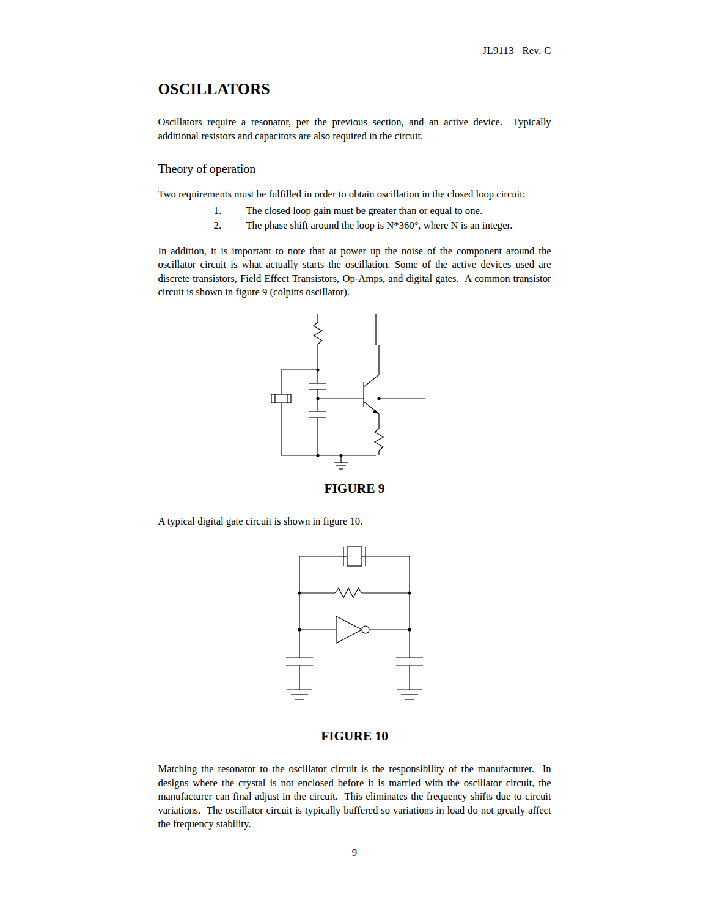JL9113 Rev. C
OSCILLATORS
Oscillators require a resonator, per the previous section, and an active device. Typically additional resistors and capacitors are also required in the circuit.
Theory of operation
Two requirements must be fulfilled in order to obtain oscillation in the closed loop circuit:
1. The closed loop gain must be greater than or equal to one.
2. The phase shift around the loop is N*360°, where N is an integer.
In addition, it is important to note that at power up the noise of the component around the oscillator circuit is what actually starts the oscillation. Some of the active devices used are discrete transistors, Field Effect Transistors, Op-Amps, and digital gates. A common transistor circuit is shown in figure 9 (colpitts oscillator).
FIGURE 9
A typical digital gate circuit is shown in figure 10.
FIGURE 10
Matching the resonator to the oscillator circuit is the responsibility of the manufacturer. In designs where the crystal is not enclosed before it is married with the oscillator circuit, the manufacturer can final adjust in the circuit. This eliminates the frequency shifts due to circuit variations. The oscillator circuit is typically buffered so variations in load do not greatly affect the frequency stability.
9